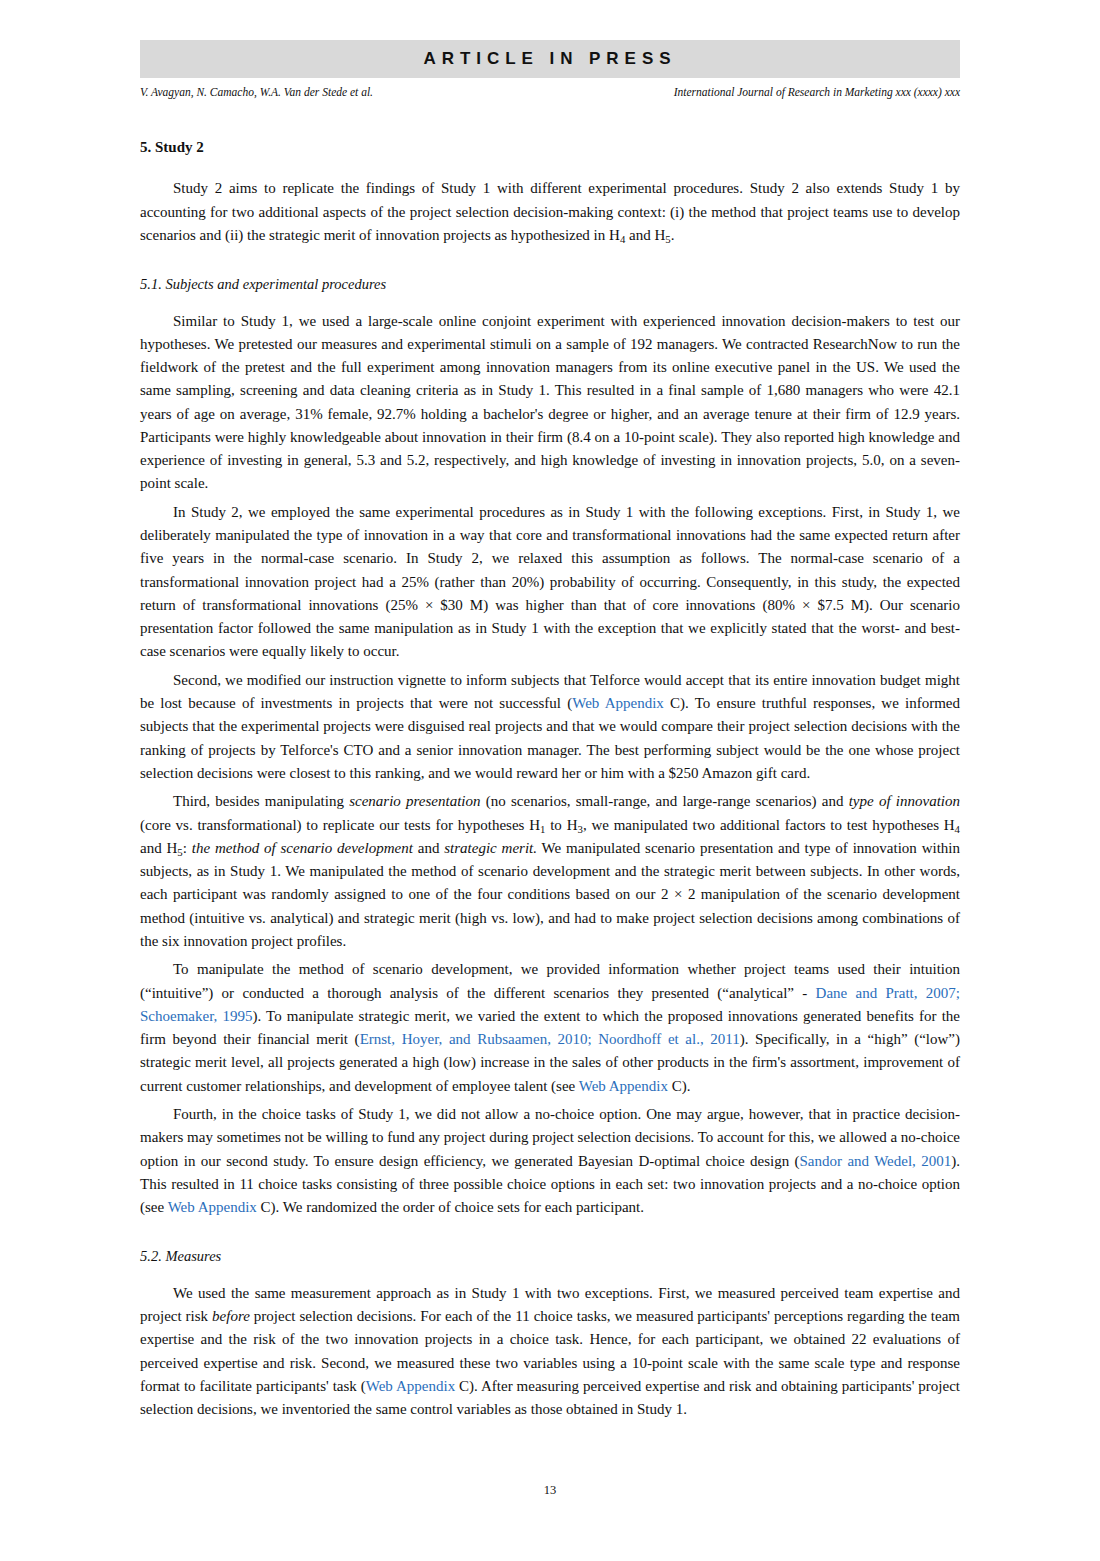ARTICLE IN PRESS
V. Avagyan, N. Camacho, W.A. Van der Stede et al. International Journal of Research in Marketing xxx (xxxx) xxx
5. Study 2
Study 2 aims to replicate the findings of Study 1 with different experimental procedures. Study 2 also extends Study 1 by accounting for two additional aspects of the project selection decision-making context: (i) the method that project teams use to develop scenarios and (ii) the strategic merit of innovation projects as hypothesized in H4 and H5.
5.1. Subjects and experimental procedures
Similar to Study 1, we used a large-scale online conjoint experiment with experienced innovation decision-makers to test our hypotheses. We pretested our measures and experimental stimuli on a sample of 192 managers. We contracted ResearchNow to run the fieldwork of the pretest and the full experiment among innovation managers from its online executive panel in the US. We used the same sampling, screening and data cleaning criteria as in Study 1. This resulted in a final sample of 1,680 managers who were 42.1 years of age on average, 31% female, 92.7% holding a bachelor's degree or higher, and an average tenure at their firm of 12.9 years. Participants were highly knowledgeable about innovation in their firm (8.4 on a 10-point scale). They also reported high knowledge and experience of investing in general, 5.3 and 5.2, respectively, and high knowledge of investing in innovation projects, 5.0, on a seven-point scale.
In Study 2, we employed the same experimental procedures as in Study 1 with the following exceptions. First, in Study 1, we deliberately manipulated the type of innovation in a way that core and transformational innovations had the same expected return after five years in the normal-case scenario. In Study 2, we relaxed this assumption as follows. The normal-case scenario of a transformational innovation project had a 25% (rather than 20%) probability of occurring. Consequently, in this study, the expected return of transformational innovations (25% × $30 M) was higher than that of core innovations (80% × $7.5 M). Our scenario presentation factor followed the same manipulation as in Study 1 with the exception that we explicitly stated that the worst- and best-case scenarios were equally likely to occur.
Second, we modified our instruction vignette to inform subjects that Telforce would accept that its entire innovation budget might be lost because of investments in projects that were not successful (Web Appendix C). To ensure truthful responses, we informed subjects that the experimental projects were disguised real projects and that we would compare their project selection decisions with the ranking of projects by Telforce's CTO and a senior innovation manager. The best performing subject would be the one whose project selection decisions were closest to this ranking, and we would reward her or him with a $250 Amazon gift card.
Third, besides manipulating scenario presentation (no scenarios, small-range, and large-range scenarios) and type of innovation (core vs. transformational) to replicate our tests for hypotheses H1 to H3, we manipulated two additional factors to test hypotheses H4 and H5: the method of scenario development and strategic merit. We manipulated scenario presentation and type of innovation within subjects, as in Study 1. We manipulated the method of scenario development and the strategic merit between subjects. In other words, each participant was randomly assigned to one of the four conditions based on our 2 × 2 manipulation of the scenario development method (intuitive vs. analytical) and strategic merit (high vs. low), and had to make project selection decisions among combinations of the six innovation project profiles.
To manipulate the method of scenario development, we provided information whether project teams used their intuition (“intuitive”) or conducted a thorough analysis of the different scenarios they presented (“analytical” - Dane and Pratt, 2007; Schoemaker, 1995). To manipulate strategic merit, we varied the extent to which the proposed innovations generated benefits for the firm beyond their financial merit (Ernst, Hoyer, and Rubsaamen, 2010; Noordhoff et al., 2011). Specifically, in a “high” (“low”) strategic merit level, all projects generated a high (low) increase in the sales of other products in the firm's assortment, improvement of current customer relationships, and development of employee talent (see Web Appendix C).
Fourth, in the choice tasks of Study 1, we did not allow a no-choice option. One may argue, however, that in practice decision-makers may sometimes not be willing to fund any project during project selection decisions. To account for this, we allowed a no-choice option in our second study. To ensure design efficiency, we generated Bayesian D-optimal choice design (Sandor and Wedel, 2001). This resulted in 11 choice tasks consisting of three possible choice options in each set: two innovation projects and a no-choice option (see Web Appendix C). We randomized the order of choice sets for each participant.
5.2. Measures
We used the same measurement approach as in Study 1 with two exceptions. First, we measured perceived team expertise and project risk before project selection decisions. For each of the 11 choice tasks, we measured participants' perceptions regarding the team expertise and the risk of the two innovation projects in a choice task. Hence, for each participant, we obtained 22 evaluations of perceived expertise and risk. Second, we measured these two variables using a 10-point scale with the same scale type and response format to facilitate participants' task (Web Appendix C). After measuring perceived expertise and risk and obtaining participants' project selection decisions, we inventoried the same control variables as those obtained in Study 1.
13